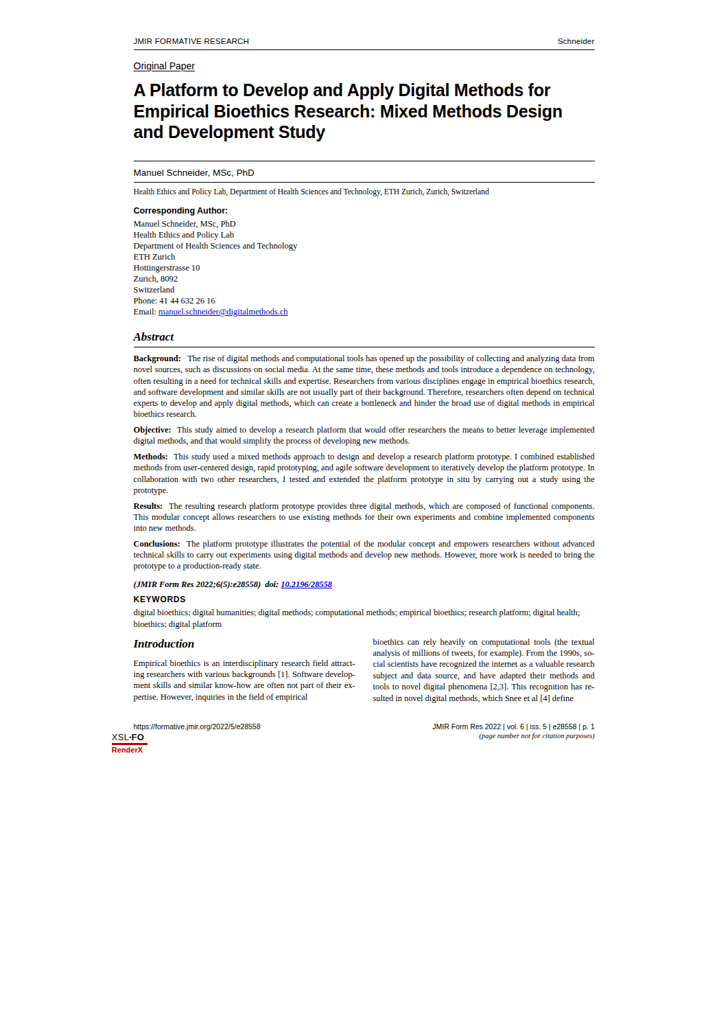JMIR FORMATIVE RESEARCH
Schneider
Original Paper
A Platform to Develop and Apply Digital Methods for Empirical Bioethics Research: Mixed Methods Design and Development Study
Manuel Schneider, MSc, PhD
Health Ethics and Policy Lab, Department of Health Sciences and Technology, ETH Zurich, Zurich, Switzerland
Corresponding Author:
Manuel Schneider, MSc, PhD
Health Ethics and Policy Lab
Department of Health Sciences and Technology
ETH Zurich
Hottingerstrasse 10
Zurich, 8092
Switzerland
Phone: 41 44 632 26 16
Email: manuel.schneider@digitalmethods.ch
Abstract
Background: The rise of digital methods and computational tools has opened up the possibility of collecting and analyzing data from novel sources, such as discussions on social media. At the same time, these methods and tools introduce a dependence on technology, often resulting in a need for technical skills and expertise. Researchers from various disciplines engage in empirical bioethics research, and software development and similar skills are not usually part of their background. Therefore, researchers often depend on technical experts to develop and apply digital methods, which can create a bottleneck and hinder the broad use of digital methods in empirical bioethics research.
Objective: This study aimed to develop a research platform that would offer researchers the means to better leverage implemented digital methods, and that would simplify the process of developing new methods.
Methods: This study used a mixed methods approach to design and develop a research platform prototype. I combined established methods from user-centered design, rapid prototyping, and agile software development to iteratively develop the platform prototype. In collaboration with two other researchers, I tested and extended the platform prototype in situ by carrying out a study using the prototype.
Results: The resulting research platform prototype provides three digital methods, which are composed of functional components. This modular concept allows researchers to use existing methods for their own experiments and combine implemented components into new methods.
Conclusions: The platform prototype illustrates the potential of the modular concept and empowers researchers without advanced technical skills to carry out experiments using digital methods and develop new methods. However, more work is needed to bring the prototype to a production-ready state.
(JMIR Form Res 2022;6(5):e28558) doi: 10.2196/28558
KEYWORDS
digital bioethics; digital humanities; digital methods; computational methods; empirical bioethics; research platform; digital health; bioethics; digital platform
Introduction
Empirical bioethics is an interdisciplinary research field attracting researchers with various backgrounds [1]. Software development skills and similar know-how are often not part of their expertise. However, inquiries in the field of empirical
bioethics can rely heavily on computational tools (the textual analysis of millions of tweets, for example). From the 1990s, social scientists have recognized the internet as a valuable research subject and data source, and have adapted their methods and tools to novel digital phenomena [2,3]. This recognition has resulted in novel digital methods, which Snee et al [4] define
https://formative.jmir.org/2022/5/e28558
JMIR Form Res 2022 | vol. 6 | iss. 5 | e28558 | p. 1
(page number not for citation purposes)
XSL•FO
RenderX